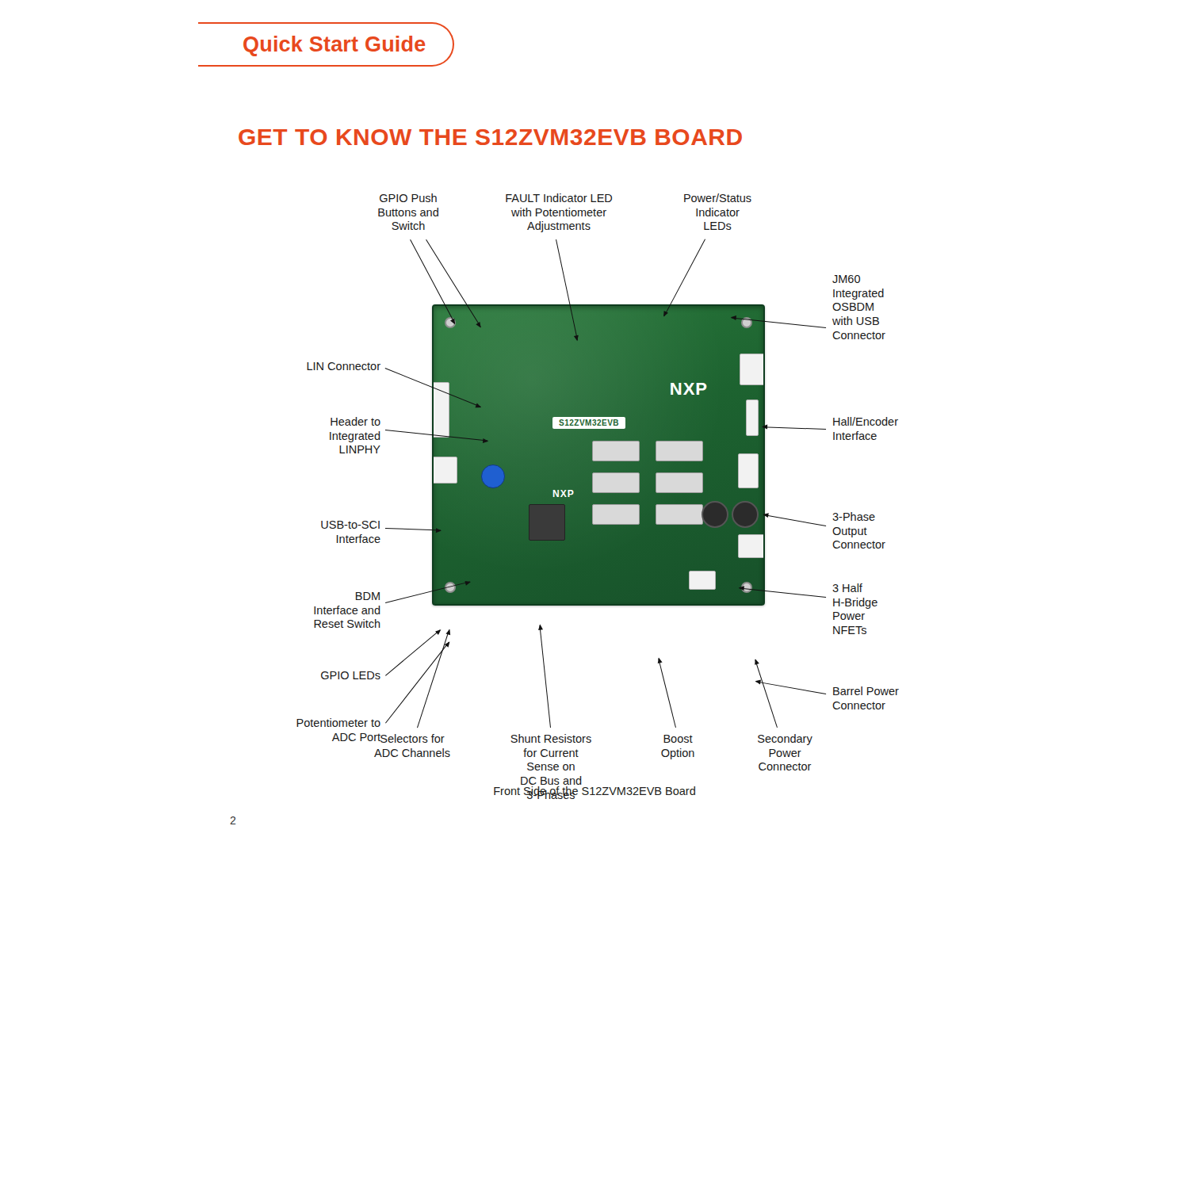Quick Start Guide
GET TO KNOW THE S12ZVM32EVB BOARD
NXP NXP S12ZVM32EVB
GPIO Push
Buttons and
Switch
FAULT Indicator LED
with Potentiometer
Adjustments
Power/Status
Indicator
LEDs
JM60
Integrated
OSBDM
with USB
Connector
Hall/Encoder
Interface
3-Phase
Output
Connector
3 Half
H-Bridge
Power
NFETs
Barrel Power
Connector
LIN Connector
Header to
Integrated
LINPHY
USB-to-SCI
Interface
BDM
Interface and
Reset Switch
GPIO LEDs
Potentiometer to
ADC Port
Selectors for
ADC Channels
Shunt Resistors
for Current
Sense on
DC Bus and
3-Phases
Boost
Option
Secondary
Power
Connector
Front Side of the S12ZVM32EVB Board
2